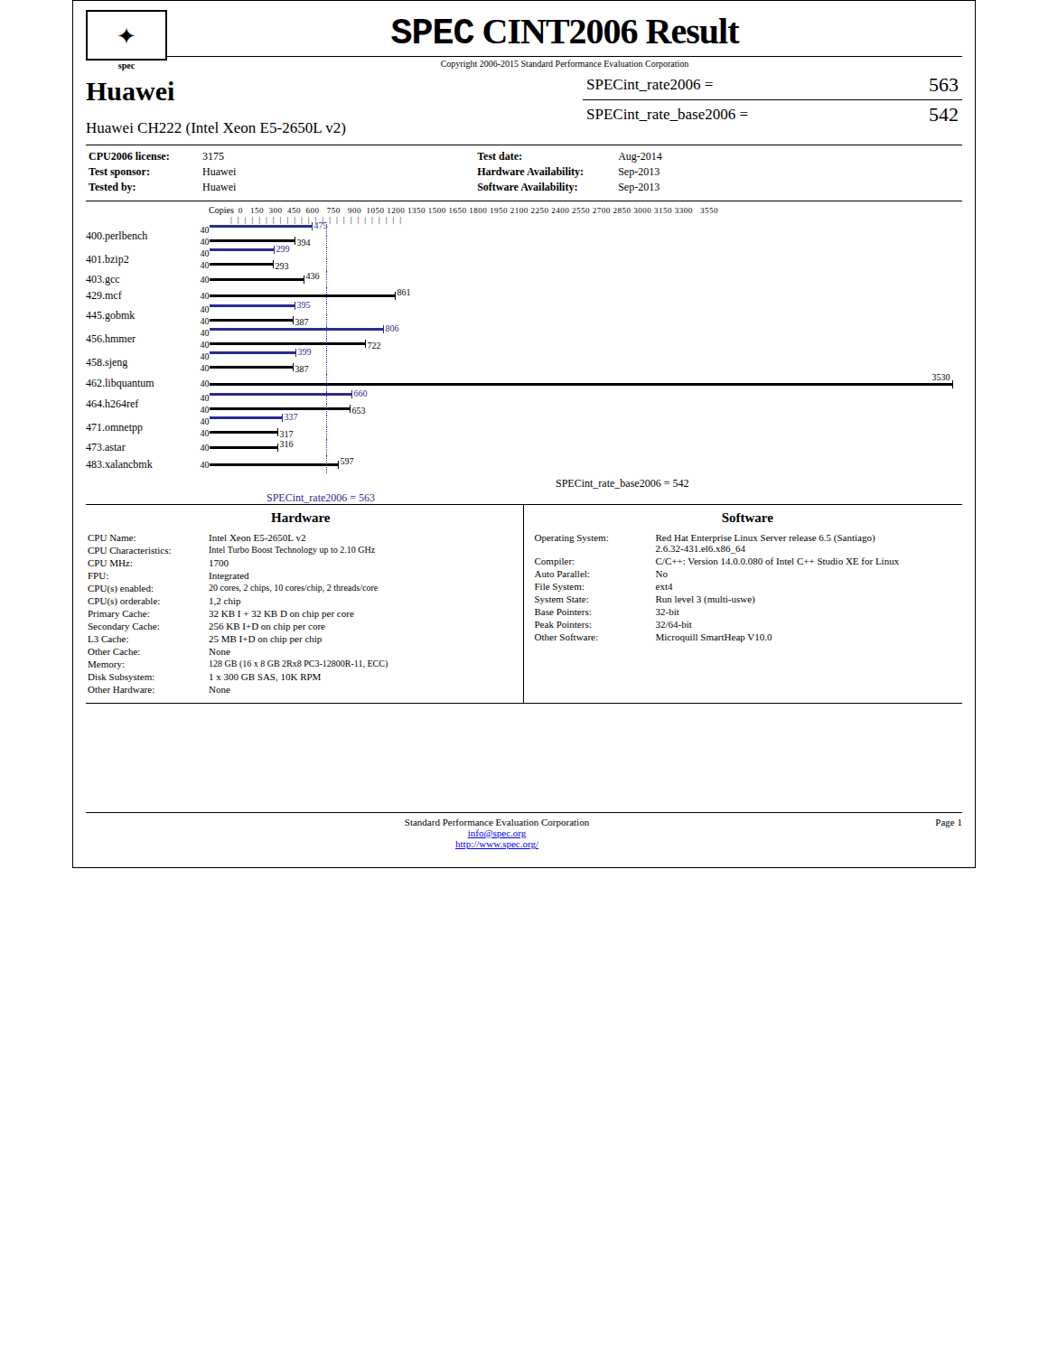spec
SPEC CINT2006 Result
Copyright 2006-2015 Standard Performance Evaluation Corporation
Huawei
Huawei CH222 (Intel Xeon E5-2650L v2)
| SPECint_rate2006 = | 563 |
| SPECint_rate_base2006 = | 542 |
| CPU2006 license: | 3175 | Test date: | Aug-2014 |
| Test sponsor: | Huawei | Hardware Availability: | Sep-2013 |
| Tested by: | Huawei | Software Availability: | Sep-2013 |
Copies 0 150 300 450 600 750 900 1050 1200 1350 1500 1650 1800 1950 2100 2250 2400 2550 2700 2850 3000 3150 3300 3550
| | | | | | | | | | | | | | | | | | | | | | | | |
| 400.perlbench | 40 | 475 |
| 40 | 394 |
| 401.bzip2 | 40 | 299 |
| 40 | 293 |
| 403.gcc | 40 | 436 |
| 429.mcf | 40 | 861 |
| 445.gobmk | 40 | 395 |
| 40 | 387 |
| 456.hmmer | 40 | 806 |
| 40 | 722 |
| 458.sjeng | 40 | 399 |
| 40 | 387 |
| 462.libquantum | 40 | 3530 |
| 464.h264ref | 40 | 660 |
| 40 | 653 |
| 471.omnetpp | 40 | 337 |
| 40 | 317 |
| 473.astar | 40 | 316 |
| 483.xalancbmk | 40 | 597 |
SPECint_rate_base2006 = 542
SPECint_rate2006 = 563
Hardware
| CPU Name: | Intel Xeon E5-2650L v2 |
| CPU Characteristics: | Intel Turbo Boost Technology up to 2.10 GHz |
| CPU MHz: | 1700 |
| FPU: | Integrated |
| CPU(s) enabled: | 20 cores, 2 chips, 10 cores/chip, 2 threads/core |
| CPU(s) orderable: | 1,2 chip |
| Primary Cache: | 32 KB I + 32 KB D on chip per core |
| Secondary Cache: | 256 KB I+D on chip per core |
| L3 Cache: | 25 MB I+D on chip per chip |
| Other Cache: | None |
| Memory: | 128 GB (16 x 8 GB 2Rx8 PC3-12800R-11, ECC) |
| Disk Subsystem: | 1 x 300 GB SAS, 10K RPM |
| Other Hardware: | None |
Software
| Operating System: | Red Hat Enterprise Linux Server release 6.5 (Santiago) 2.6.32-431.el6.x86_64 |
| Compiler: | C/C++: Version 14.0.0.080 of Intel C++ Studio XE for Linux |
| Auto Parallel: | No |
| File System: | ext4 |
| System State: | Run level 3 (multi-uswe) |
| Base Pointers: | 32-bit |
| Peak Pointers: | 32/64-bit |
| Other Software: | Microquill SmartHeap V10.0 |
Standard Performance Evaluation Corporation
info@spec.org
http://www.spec.org/
Page 1